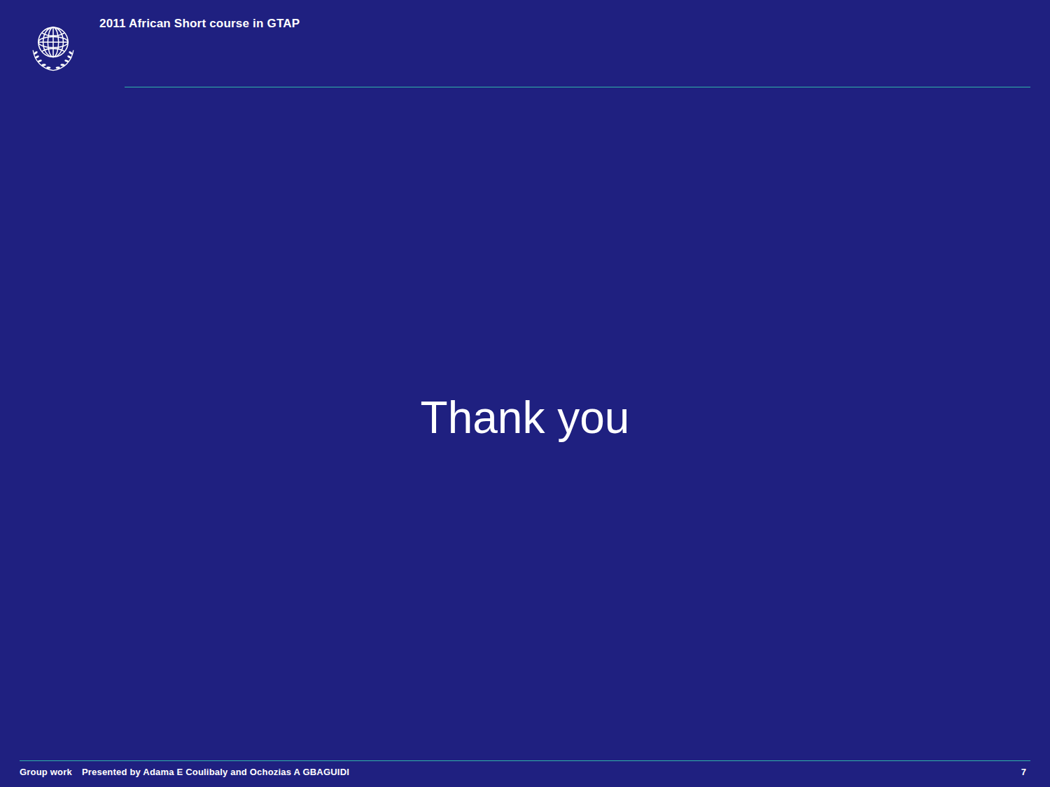2011 African Short course in GTAP
Thank you
Group work Presented by Adama E Coulibaly and Ochozias A GBAGUIDI
7